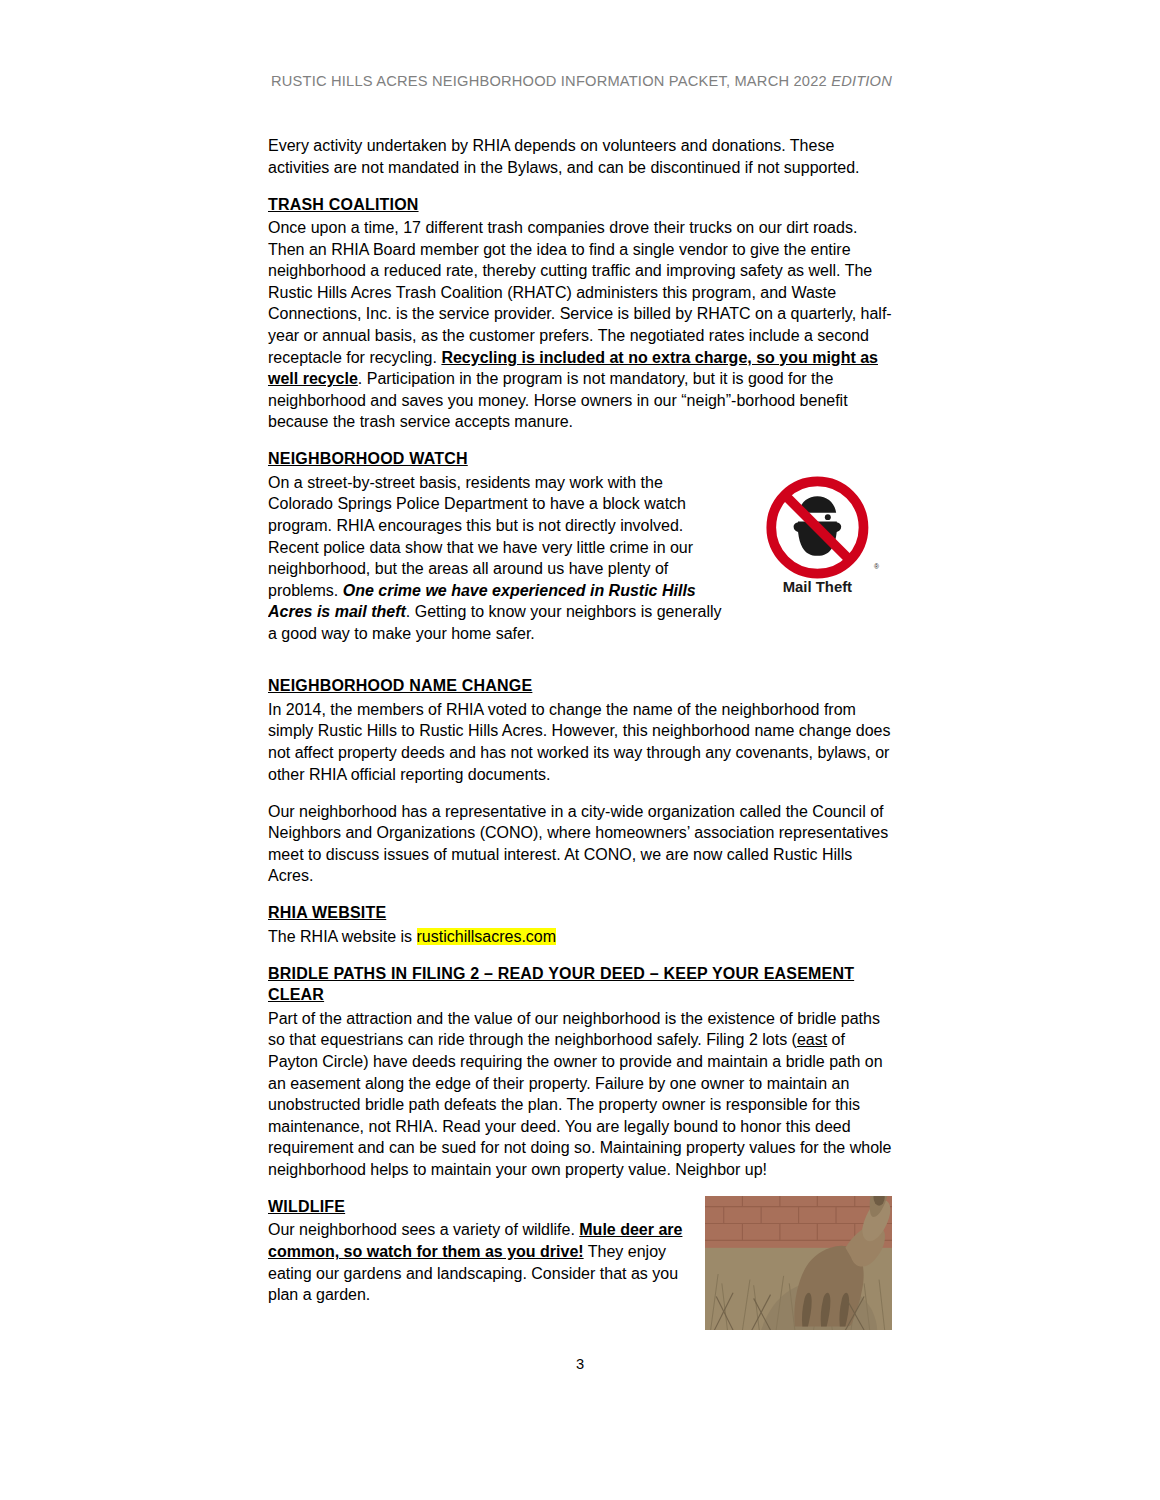RUSTIC HILLS ACRES NEIGHBORHOOD INFORMATION PACKET, MARCH 2022 EDITION
Every activity undertaken by RHIA depends on volunteers and donations. These activities are not mandated in the Bylaws, and can be discontinued if not supported.
TRASH COALITION
Once upon a time, 17 different trash companies drove their trucks on our dirt roads. Then an RHIA Board member got the idea to find a single vendor to give the entire neighborhood a reduced rate, thereby cutting traffic and improving safety as well. The Rustic Hills Acres Trash Coalition (RHATC) administers this program, and Waste Connections, Inc. is the service provider. Service is billed by RHATC on a quarterly, half-year or annual basis, as the customer prefers. The negotiated rates include a second receptacle for recycling. Recycling is included at no extra charge, so you might as well recycle. Participation in the program is not mandatory, but it is good for the neighborhood and saves you money. Horse owners in our “neigh”-borhood benefit because the trash service accepts manure.
NEIGHBORHOOD WATCH
Mail Theft ®
On a street-by-street basis, residents may work with the Colorado Springs Police Department to have a block watch program. RHIA encourages this but is not directly involved. Recent police data show that we have very little crime in our neighborhood, but the areas all around us have plenty of problems. One crime we have experienced in Rustic Hills Acres is mail theft. Getting to know your neighbors is generally a good way to make your home safer.
NEIGHBORHOOD NAME CHANGE
In 2014, the members of RHIA voted to change the name of the neighborhood from simply Rustic Hills to Rustic Hills Acres. However, this neighborhood name change does not affect property deeds and has not worked its way through any covenants, bylaws, or other RHIA official reporting documents.
Our neighborhood has a representative in a city-wide organization called the Council of Neighbors and Organizations (CONO), where homeowners’ association representatives meet to discuss issues of mutual interest. At CONO, we are now called Rustic Hills Acres.
RHIA WEBSITE
The RHIA website is rustichillsacres.com
BRIDLE PATHS IN FILING 2 – READ YOUR DEED – KEEP YOUR EASEMENT CLEAR
Part of the attraction and the value of our neighborhood is the existence of bridle paths so that equestrians can ride through the neighborhood safely. Filing 2 lots (east of Payton Circle) have deeds requiring the owner to provide and maintain a bridle path on an easement along the edge of their property. Failure by one owner to maintain an unobstructed bridle path defeats the plan. The property owner is responsible for this maintenance, not RHIA. Read your deed. You are legally bound to honor this deed requirement and can be sued for not doing so. Maintaining property values for the whole neighborhood helps to maintain your own property value. Neighbor up!
WILDLIFE
Our neighborhood sees a variety of wildlife. Mule deer are common, so watch for them as you drive! They enjoy eating our gardens and landscaping. Consider that as you plan a garden.
3